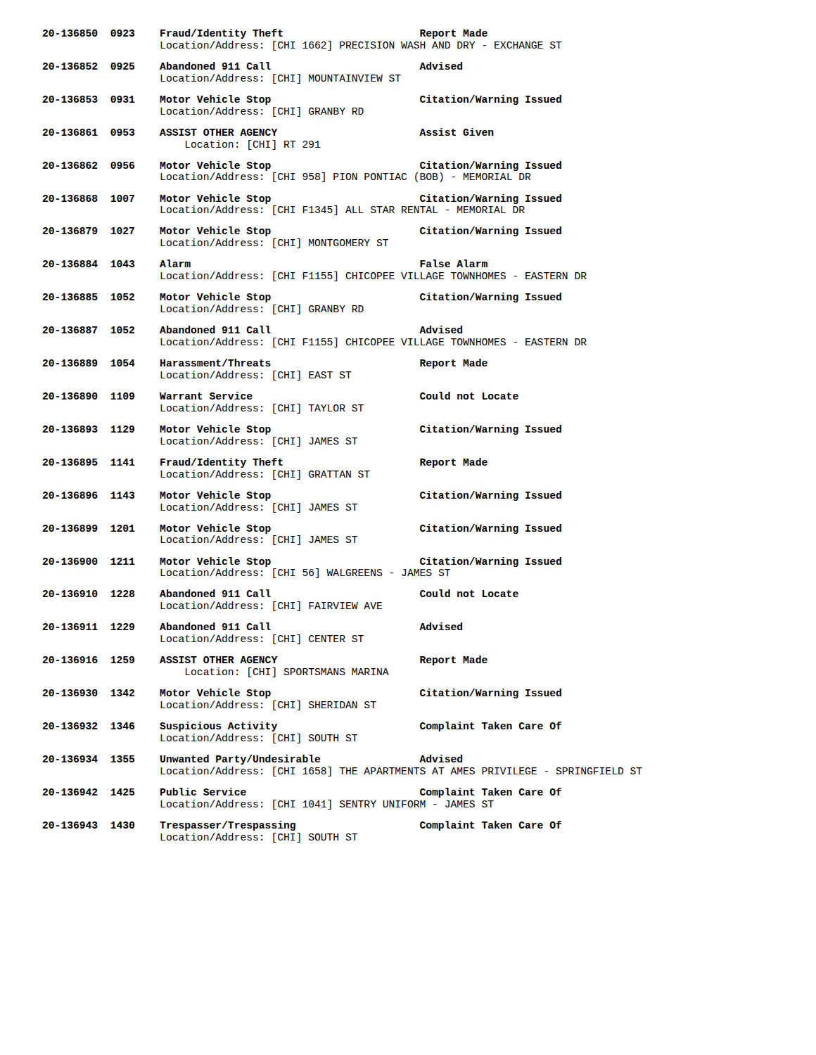| 20-136850 | 0923 | Fraud/Identity Theft | Report Made |
| | | Location/Address: [CHI 1662] PRECISION WASH AND DRY - EXCHANGE ST |
| 20-136852 | 0925 | Abandoned 911 Call | Advised |
| | | Location/Address: [CHI] MOUNTAINVIEW ST |
| 20-136853 | 0931 | Motor Vehicle Stop | Citation/Warning Issued |
| | | Location/Address: [CHI] GRANBY RD |
| 20-136861 | 0953 | ASSIST OTHER AGENCY | Assist Given |
| | | Location: [CHI] RT 291 |
| 20-136862 | 0956 | Motor Vehicle Stop | Citation/Warning Issued |
| | | Location/Address: [CHI 958] PION PONTIAC (BOB) - MEMORIAL DR |
| 20-136868 | 1007 | Motor Vehicle Stop | Citation/Warning Issued |
| | | Location/Address: [CHI F1345] ALL STAR RENTAL - MEMORIAL DR |
| 20-136879 | 1027 | Motor Vehicle Stop | Citation/Warning Issued |
| | | Location/Address: [CHI] MONTGOMERY ST |
| 20-136884 | 1043 | Alarm | False Alarm |
| | | Location/Address: [CHI F1155] CHICOPEE VILLAGE TOWNHOMES - EASTERN DR |
| 20-136885 | 1052 | Motor Vehicle Stop | Citation/Warning Issued |
| | | Location/Address: [CHI] GRANBY RD |
| 20-136887 | 1052 | Abandoned 911 Call | Advised |
| | | Location/Address: [CHI F1155] CHICOPEE VILLAGE TOWNHOMES - EASTERN DR |
| 20-136889 | 1054 | Harassment/Threats | Report Made |
| | | Location/Address: [CHI] EAST ST |
| 20-136890 | 1109 | Warrant Service | Could not Locate |
| | | Location/Address: [CHI] TAYLOR ST |
| 20-136893 | 1129 | Motor Vehicle Stop | Citation/Warning Issued |
| | | Location/Address: [CHI] JAMES ST |
| 20-136895 | 1141 | Fraud/Identity Theft | Report Made |
| | | Location/Address: [CHI] GRATTAN ST |
| 20-136896 | 1143 | Motor Vehicle Stop | Citation/Warning Issued |
| | | Location/Address: [CHI] JAMES ST |
| 20-136899 | 1201 | Motor Vehicle Stop | Citation/Warning Issued |
| | | Location/Address: [CHI] JAMES ST |
| 20-136900 | 1211 | Motor Vehicle Stop | Citation/Warning Issued |
| | | Location/Address: [CHI 56] WALGREENS - JAMES ST |
| 20-136910 | 1228 | Abandoned 911 Call | Could not Locate |
| | | Location/Address: [CHI] FAIRVIEW AVE |
| 20-136911 | 1229 | Abandoned 911 Call | Advised |
| | | Location/Address: [CHI] CENTER ST |
| 20-136916 | 1259 | ASSIST OTHER AGENCY | Report Made |
| | | Location: [CHI] SPORTSMANS MARINA |
| 20-136930 | 1342 | Motor Vehicle Stop | Citation/Warning Issued |
| | | Location/Address: [CHI] SHERIDAN ST |
| 20-136932 | 1346 | Suspicious Activity | Complaint Taken Care Of |
| | | Location/Address: [CHI] SOUTH ST |
| 20-136934 | 1355 | Unwanted Party/Undesirable | Advised |
| | | Location/Address: [CHI 1658] THE APARTMENTS AT AMES PRIVILEGE - SPRINGFIELD ST |
| 20-136942 | 1425 | Public Service | Complaint Taken Care Of |
| | | Location/Address: [CHI 1041] SENTRY UNIFORM - JAMES ST |
| 20-136943 | 1430 | Trespasser/Trespassing | Complaint Taken Care Of |
| | | Location/Address: [CHI] SOUTH ST |